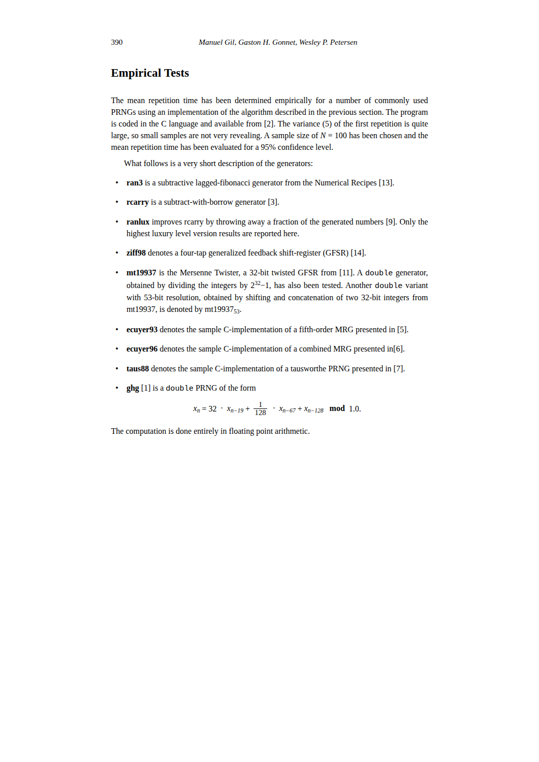390
Manuel Gil, Gaston H. Gonnet, Wesley P. Petersen
Empirical Tests
The mean repetition time has been determined empirically for a number of commonly used PRNGs using an implementation of the algorithm described in the previous section. The program is coded in the C language and available from [2]. The variance (5) of the first repetition is quite large, so small samples are not very revealing. A sample size of N = 100 has been chosen and the mean repetition time has been evaluated for a 95% confidence level.
What follows is a very short description of the generators:
ran3 is a subtractive lagged-fibonacci generator from the Numerical Recipes [13].
rcarry is a subtract-with-borrow generator [3].
ranlux improves rcarry by throwing away a fraction of the generated numbers [9]. Only the highest luxury level version results are reported here.
ziff98 denotes a four-tap generalized feedback shift-register (GFSR) [14].
mt19937 is the Mersenne Twister, a 32-bit twisted GFSR from [11]. A double generator, obtained by dividing the integers by 232−1, has also been tested. Another double variant with 53-bit resolution, obtained by shifting and concatenation of two 32-bit integers from mt19937, is denoted by mt1993753.
ecuyer93 denotes the sample C-implementation of a fifth-order MRG presented in [5].
ecuyer96 denotes the sample C-implementation of a combined MRG presented in[6].
taus88 denotes the sample C-implementation of a tausworthe PRNG presented in [7].
ghg [1] is a double PRNG of the form
xn = 32 · xn−19 + 1128 · xn−67 + xn−128 mod 1.0.
The computation is done entirely in floating point arithmetic.